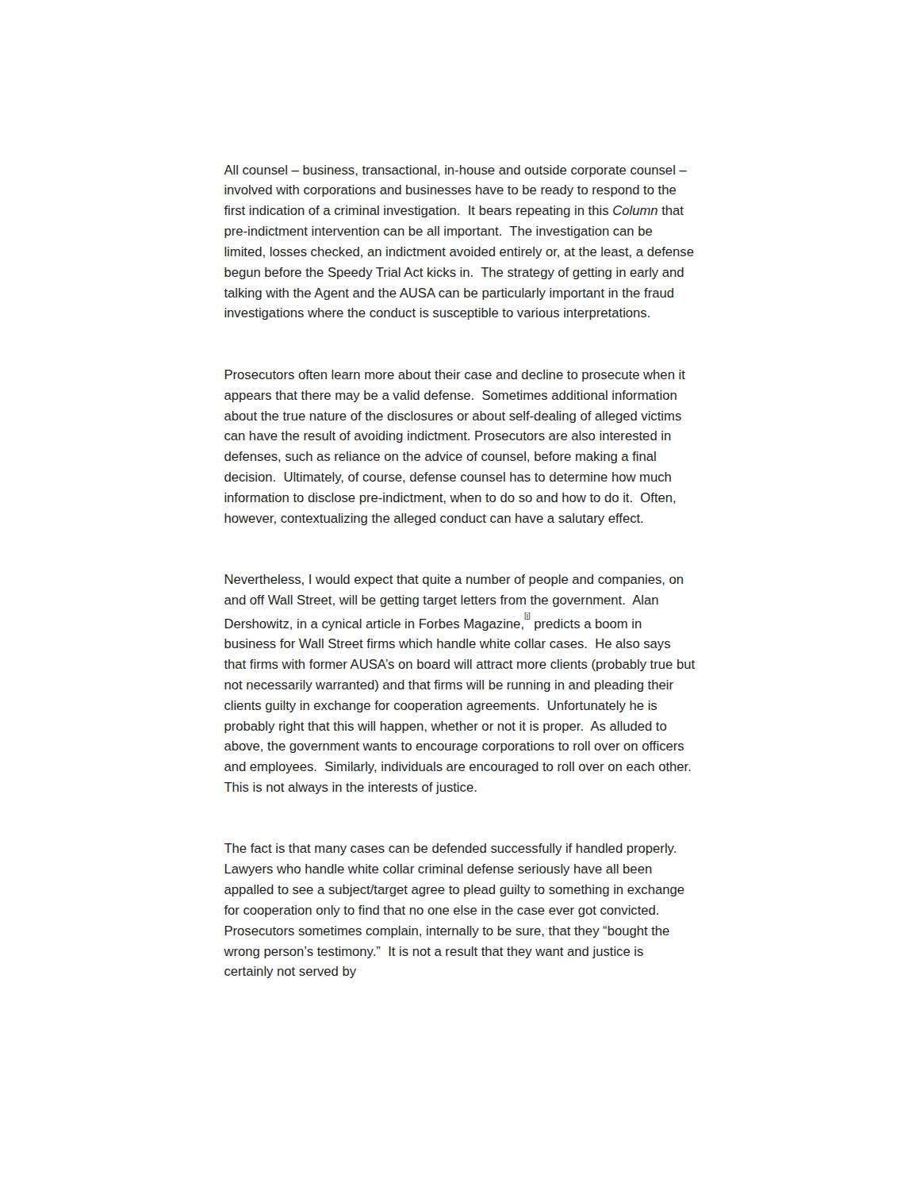All counsel – business, transactional, in-house and outside corporate counsel – involved with corporations and businesses have to be ready to respond to the first indication of a criminal investigation. It bears repeating in this Column that pre-indictment intervention can be all important. The investigation can be limited, losses checked, an indictment avoided entirely or, at the least, a defense begun before the Speedy Trial Act kicks in. The strategy of getting in early and talking with the Agent and the AUSA can be particularly important in the fraud investigations where the conduct is susceptible to various interpretations.
Prosecutors often learn more about their case and decline to prosecute when it appears that there may be a valid defense. Sometimes additional information about the true nature of the disclosures or about self-dealing of alleged victims can have the result of avoiding indictment. Prosecutors are also interested in defenses, such as reliance on the advice of counsel, before making a final decision. Ultimately, of course, defense counsel has to determine how much information to disclose pre-indictment, when to do so and how to do it. Often, however, contextualizing the alleged conduct can have a salutary effect.
Nevertheless, I would expect that quite a number of people and companies, on and off Wall Street, will be getting target letters from the government. Alan Dershowitz, in a cynical article in Forbes Magazine,[i] predicts a boom in business for Wall Street firms which handle white collar cases. He also says that firms with former AUSA’s on board will attract more clients (probably true but not necessarily warranted) and that firms will be running in and pleading their clients guilty in exchange for cooperation agreements. Unfortunately he is probably right that this will happen, whether or not it is proper. As alluded to above, the government wants to encourage corporations to roll over on officers and employees. Similarly, individuals are encouraged to roll over on each other. This is not always in the interests of justice.
The fact is that many cases can be defended successfully if handled properly. Lawyers who handle white collar criminal defense seriously have all been appalled to see a subject/target agree to plead guilty to something in exchange for cooperation only to find that no one else in the case ever got convicted. Prosecutors sometimes complain, internally to be sure, that they “bought the wrong person’s testimony.” It is not a result that they want and justice is certainly not served by